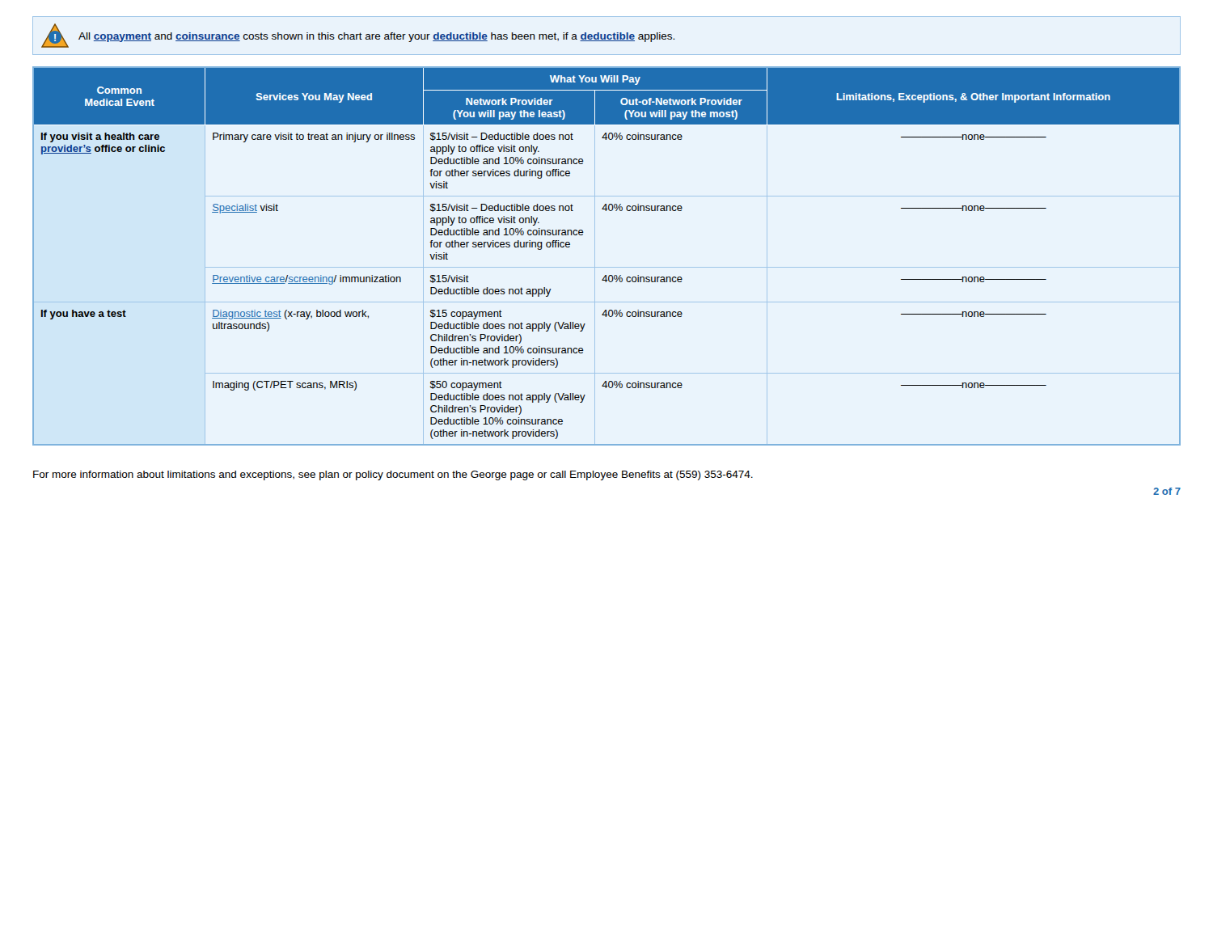!
All copayment and coinsurance costs shown in this chart are after your deductible has been met, if a deductible applies.
| Common Medical Event | Services You May Need | What You Will Pay | Limitations, Exceptions, & Other Important Information |
| --- | --- | --- | --- |
| Network Provider (You will pay the least) | Out-of-Network Provider (You will pay the most) |
| If you visit a health care provider’s office or clinic | Primary care visit to treat an injury or illness | $15/visit – Deductible does not apply to office visit only. Deductible and 10% coinsurance for other services during office visit | 40% coinsurance | —————— none —————— |
| Specialist visit | $15/visit – Deductible does not apply to office visit only. Deductible and 10% coinsurance for other services during office visit | 40% coinsurance | —————— none —————— |
| Preventive care / screening / immunization | $15/visit Deductible does not apply | 40% coinsurance | —————— none —————— |
| If you have a test | Diagnostic test (x-ray, blood work, ultrasounds) | $15 copayment Deductible does not apply (Valley Children’s Provider) Deductible and 10% coinsurance (other in-network providers) | 40% coinsurance | —————— none —————— |
| Imaging (CT/PET scans, MRIs) | $50 copayment Deductible does not apply (Valley Children’s Provider) Deductible 10% coinsurance (other in-network providers) | 40% coinsurance | —————— none —————— |
For more information about limitations and exceptions, see plan or policy document on the George page or call Employee Benefits at (559) 353-6474.
2 of 7